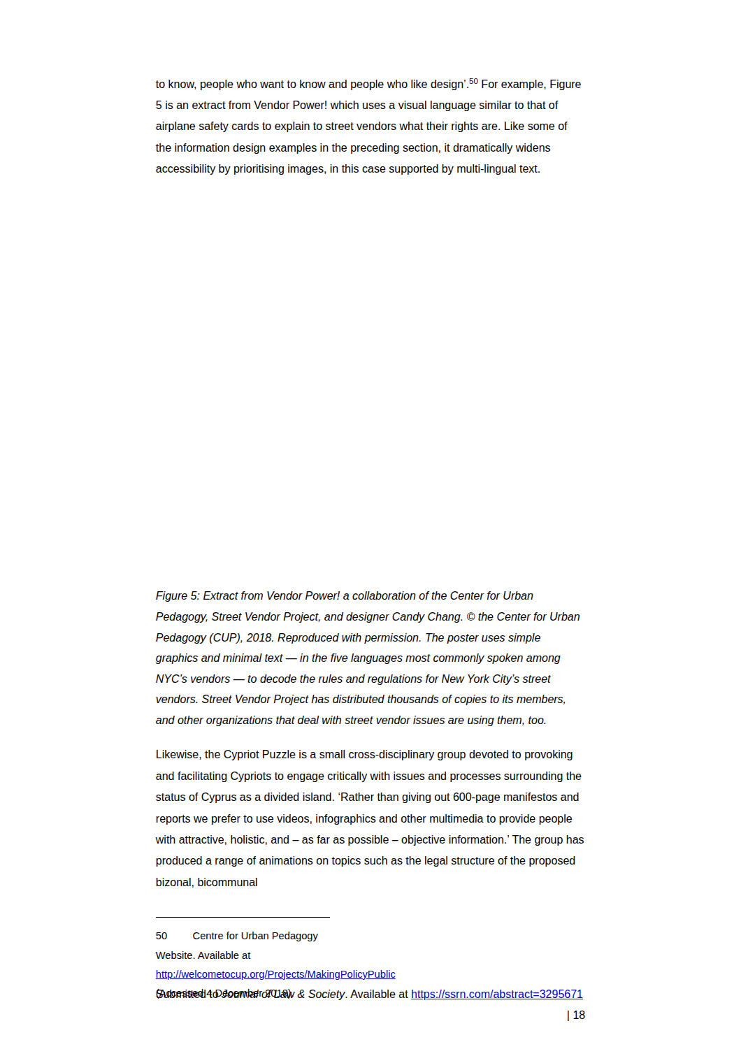to know, people who want to know and people who like design’.50 For example, Figure 5 is an extract from Vendor Power! which uses a visual language similar to that of airplane safety cards to explain to street vendors what their rights are. Like some of the information design examples in the preceding section, it dramatically widens accessibility by prioritising images, in this case supported by multi-lingual text.
Figure 5: Extract from Vendor Power! a collaboration of the Center for Urban Pedagogy, Street Vendor Project, and designer Candy Chang. © the Center for Urban Pedagogy (CUP), 2018. Reproduced with permission. The poster uses simple graphics and minimal text — in the five languages most commonly spoken among NYC’s vendors — to decode the rules and regulations for New York City’s street vendors. Street Vendor Project has distributed thousands of copies to its members, and other organizations that deal with street vendor issues are using them, too.
Likewise, the Cypriot Puzzle is a small cross-disciplinary group devoted to provoking and facilitating Cypriots to engage critically with issues and processes surrounding the status of Cyprus as a divided island. ‘Rather than giving out 600-page manifestos and reports we prefer to use videos, infographics and other multimedia to provide people with attractive, holistic, and – as far as possible – objective information.’ The group has produced a range of animations on topics such as the legal structure of the proposed bizonal, bicommunal
50 Centre for Urban Pedagogy Website. Available at http://welcometocup.org/Projects/MakingPolicyPublic (Accessed 4 December 2018).
Submitted to Journal of Law & Society. Available at https://ssrn.com/abstract=3295671 | 18